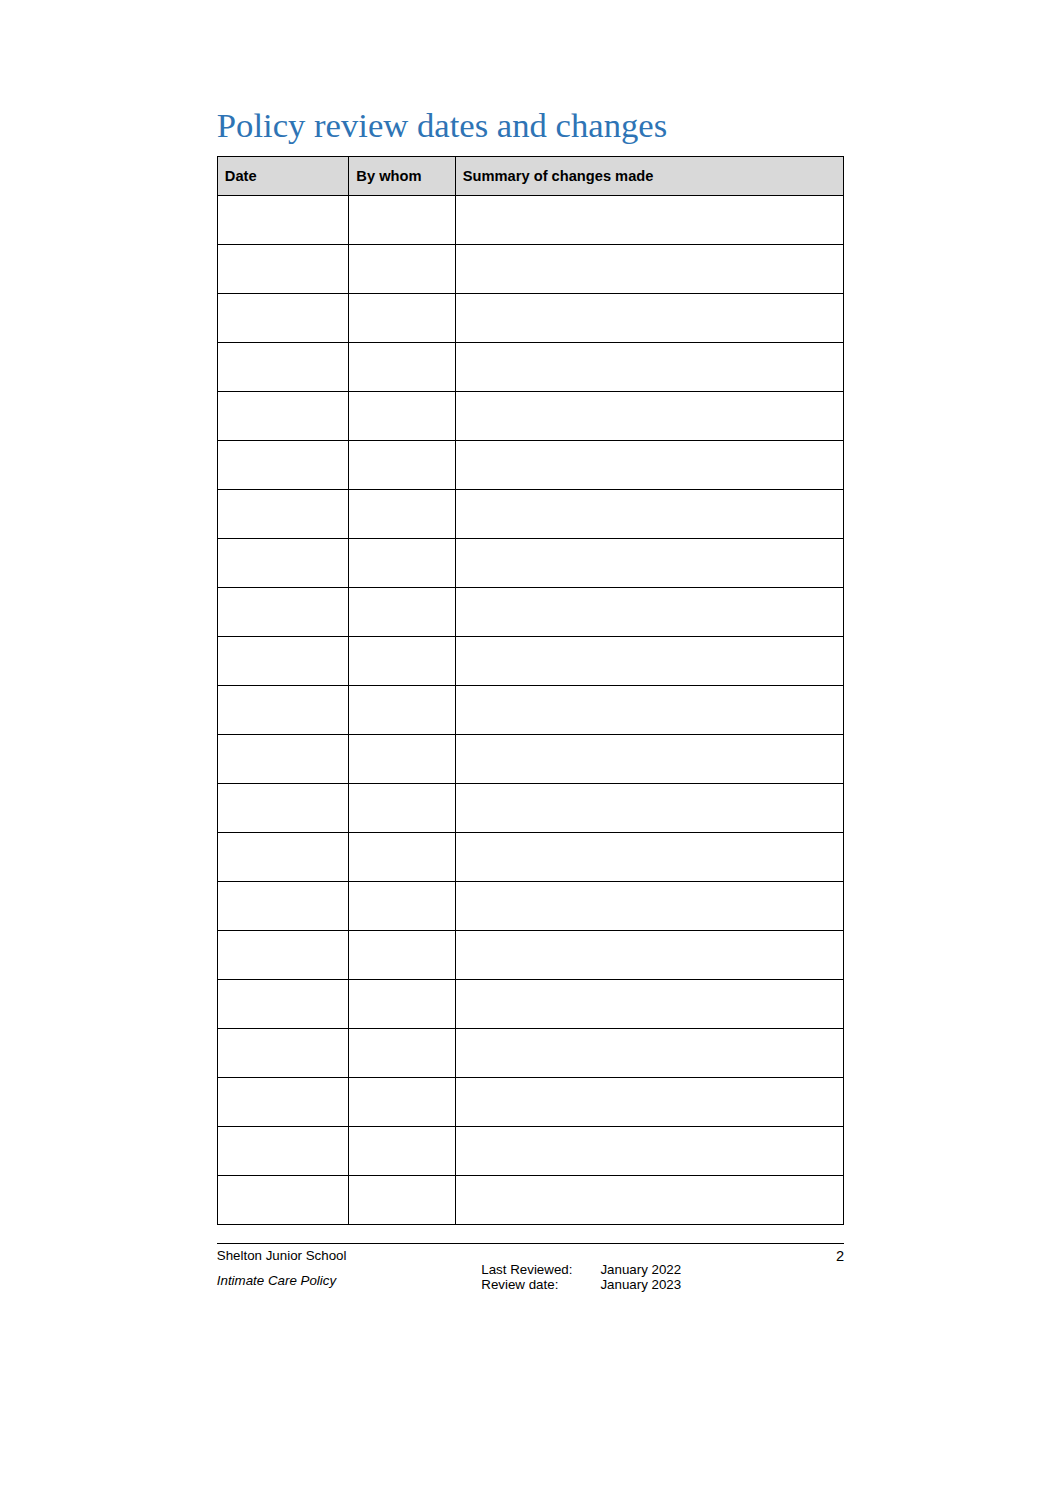Policy review dates and changes
| Date | By whom | Summary of changes made |
| --- | --- | --- |
Shelton Junior School
Intimate Care Policy
| Last Reviewed: | January 2022 |
| Review date: | January 2023 |
2